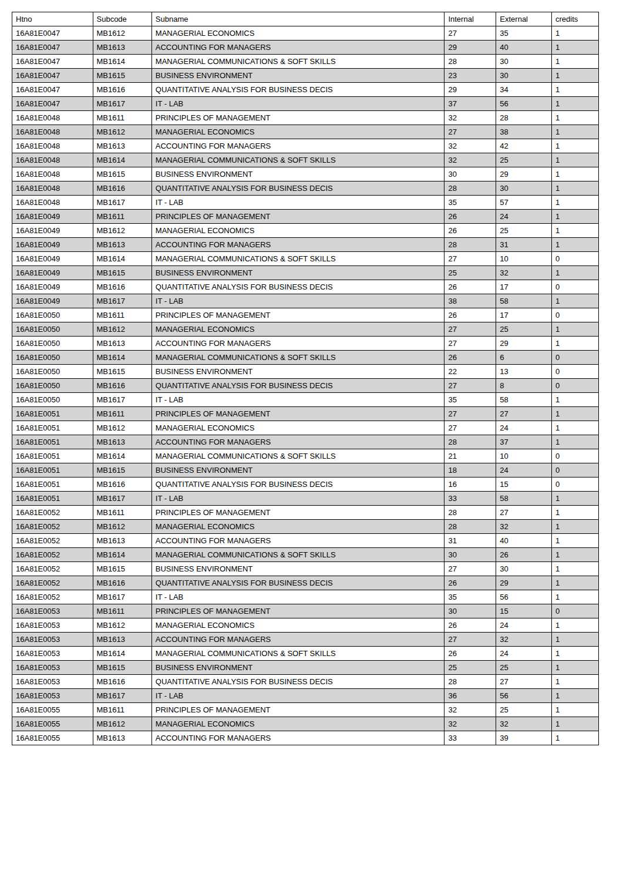| Htno | Subcode | Subname | Internal | External | credits |
| --- | --- | --- | --- | --- | --- |
| 16A81E0047 | MB1612 | MANAGERIAL ECONOMICS | 27 | 35 | 1 |
| 16A81E0047 | MB1613 | ACCOUNTING FOR MANAGERS | 29 | 40 | 1 |
| 16A81E0047 | MB1614 | MANAGERIAL COMMUNICATIONS & SOFT SKILLS | 28 | 30 | 1 |
| 16A81E0047 | MB1615 | BUSINESS ENVIRONMENT | 23 | 30 | 1 |
| 16A81E0047 | MB1616 | QUANTITATIVE ANALYSIS FOR BUSINESS DECIS | 29 | 34 | 1 |
| 16A81E0047 | MB1617 | IT - LAB | 37 | 56 | 1 |
| 16A81E0048 | MB1611 | PRINCIPLES OF MANAGEMENT | 32 | 28 | 1 |
| 16A81E0048 | MB1612 | MANAGERIAL ECONOMICS | 27 | 38 | 1 |
| 16A81E0048 | MB1613 | ACCOUNTING FOR MANAGERS | 32 | 42 | 1 |
| 16A81E0048 | MB1614 | MANAGERIAL COMMUNICATIONS & SOFT SKILLS | 32 | 25 | 1 |
| 16A81E0048 | MB1615 | BUSINESS ENVIRONMENT | 30 | 29 | 1 |
| 16A81E0048 | MB1616 | QUANTITATIVE ANALYSIS FOR BUSINESS DECIS | 28 | 30 | 1 |
| 16A81E0048 | MB1617 | IT - LAB | 35 | 57 | 1 |
| 16A81E0049 | MB1611 | PRINCIPLES OF MANAGEMENT | 26 | 24 | 1 |
| 16A81E0049 | MB1612 | MANAGERIAL ECONOMICS | 26 | 25 | 1 |
| 16A81E0049 | MB1613 | ACCOUNTING FOR MANAGERS | 28 | 31 | 1 |
| 16A81E0049 | MB1614 | MANAGERIAL COMMUNICATIONS & SOFT SKILLS | 27 | 10 | 0 |
| 16A81E0049 | MB1615 | BUSINESS ENVIRONMENT | 25 | 32 | 1 |
| 16A81E0049 | MB1616 | QUANTITATIVE ANALYSIS FOR BUSINESS DECIS | 26 | 17 | 0 |
| 16A81E0049 | MB1617 | IT - LAB | 38 | 58 | 1 |
| 16A81E0050 | MB1611 | PRINCIPLES OF MANAGEMENT | 26 | 17 | 0 |
| 16A81E0050 | MB1612 | MANAGERIAL ECONOMICS | 27 | 25 | 1 |
| 16A81E0050 | MB1613 | ACCOUNTING FOR MANAGERS | 27 | 29 | 1 |
| 16A81E0050 | MB1614 | MANAGERIAL COMMUNICATIONS & SOFT SKILLS | 26 | 6 | 0 |
| 16A81E0050 | MB1615 | BUSINESS ENVIRONMENT | 22 | 13 | 0 |
| 16A81E0050 | MB1616 | QUANTITATIVE ANALYSIS FOR BUSINESS DECIS | 27 | 8 | 0 |
| 16A81E0050 | MB1617 | IT - LAB | 35 | 58 | 1 |
| 16A81E0051 | MB1611 | PRINCIPLES OF MANAGEMENT | 27 | 27 | 1 |
| 16A81E0051 | MB1612 | MANAGERIAL ECONOMICS | 27 | 24 | 1 |
| 16A81E0051 | MB1613 | ACCOUNTING FOR MANAGERS | 28 | 37 | 1 |
| 16A81E0051 | MB1614 | MANAGERIAL COMMUNICATIONS & SOFT SKILLS | 21 | 10 | 0 |
| 16A81E0051 | MB1615 | BUSINESS ENVIRONMENT | 18 | 24 | 0 |
| 16A81E0051 | MB1616 | QUANTITATIVE ANALYSIS FOR BUSINESS DECIS | 16 | 15 | 0 |
| 16A81E0051 | MB1617 | IT - LAB | 33 | 58 | 1 |
| 16A81E0052 | MB1611 | PRINCIPLES OF MANAGEMENT | 28 | 27 | 1 |
| 16A81E0052 | MB1612 | MANAGERIAL ECONOMICS | 28 | 32 | 1 |
| 16A81E0052 | MB1613 | ACCOUNTING FOR MANAGERS | 31 | 40 | 1 |
| 16A81E0052 | MB1614 | MANAGERIAL COMMUNICATIONS & SOFT SKILLS | 30 | 26 | 1 |
| 16A81E0052 | MB1615 | BUSINESS ENVIRONMENT | 27 | 30 | 1 |
| 16A81E0052 | MB1616 | QUANTITATIVE ANALYSIS FOR BUSINESS DECIS | 26 | 29 | 1 |
| 16A81E0052 | MB1617 | IT - LAB | 35 | 56 | 1 |
| 16A81E0053 | MB1611 | PRINCIPLES OF MANAGEMENT | 30 | 15 | 0 |
| 16A81E0053 | MB1612 | MANAGERIAL ECONOMICS | 26 | 24 | 1 |
| 16A81E0053 | MB1613 | ACCOUNTING FOR MANAGERS | 27 | 32 | 1 |
| 16A81E0053 | MB1614 | MANAGERIAL COMMUNICATIONS & SOFT SKILLS | 26 | 24 | 1 |
| 16A81E0053 | MB1615 | BUSINESS ENVIRONMENT | 25 | 25 | 1 |
| 16A81E0053 | MB1616 | QUANTITATIVE ANALYSIS FOR BUSINESS DECIS | 28 | 27 | 1 |
| 16A81E0053 | MB1617 | IT - LAB | 36 | 56 | 1 |
| 16A81E0055 | MB1611 | PRINCIPLES OF MANAGEMENT | 32 | 25 | 1 |
| 16A81E0055 | MB1612 | MANAGERIAL ECONOMICS | 32 | 32 | 1 |
| 16A81E0055 | MB1613 | ACCOUNTING FOR MANAGERS | 33 | 39 | 1 |